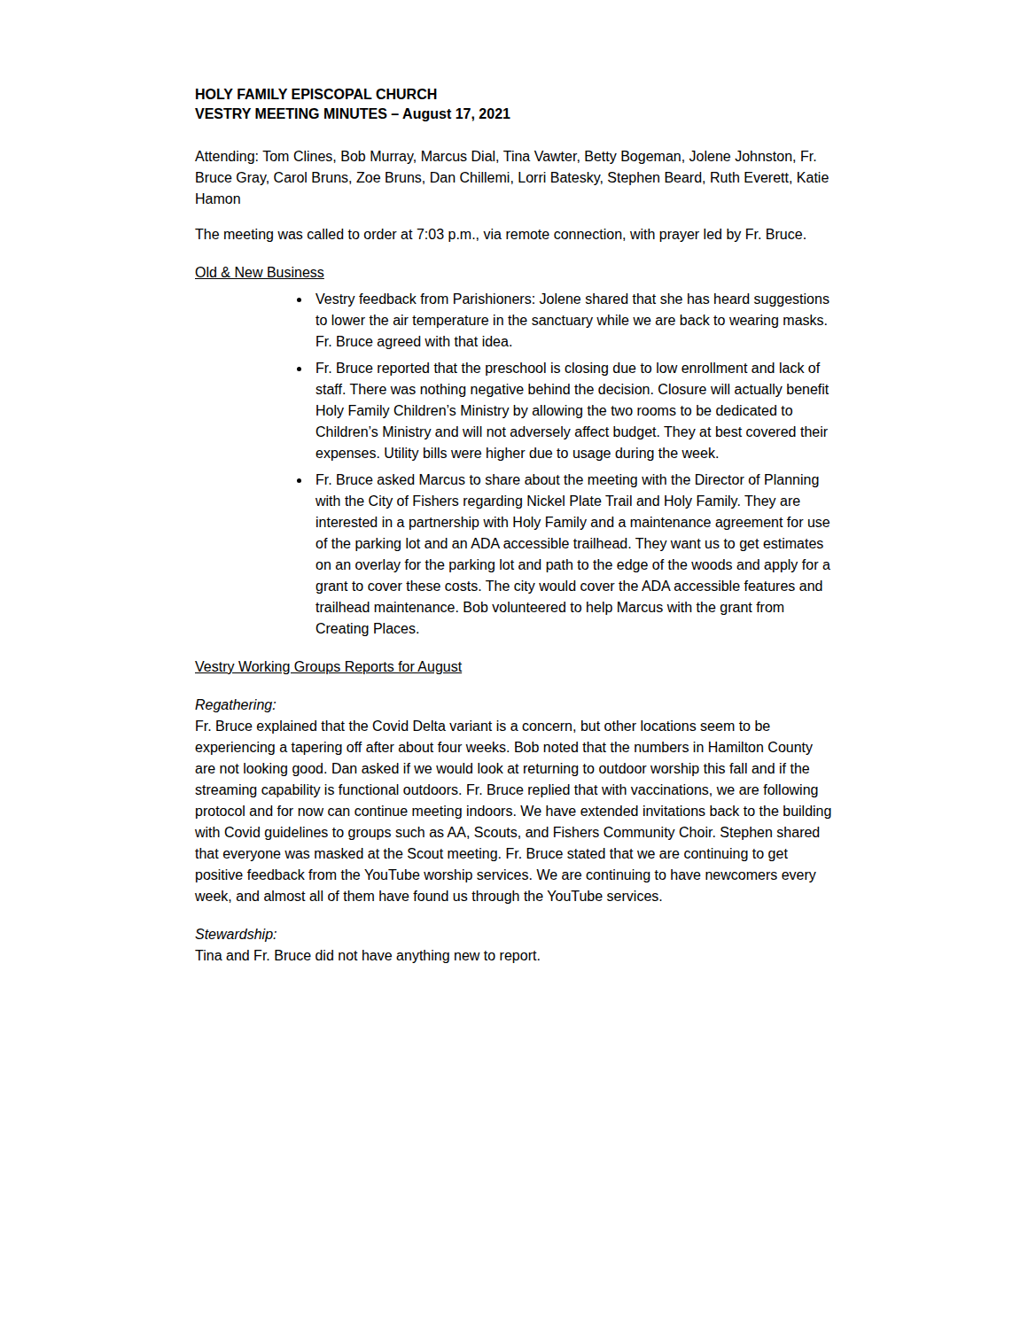HOLY FAMILY EPISCOPAL CHURCHVESTRY MEETING MINUTES – August 17, 2021
Attending: Tom Clines, Bob Murray, Marcus Dial, Tina Vawter, Betty Bogeman, Jolene Johnston, Fr. Bruce Gray, Carol Bruns, Zoe Bruns, Dan Chillemi, Lorri Batesky, Stephen Beard, Ruth Everett, Katie Hamon
The meeting was called to order at 7:03 p.m., via remote connection, with prayer led by Fr. Bruce.
Old & New Business
Vestry feedback from Parishioners: Jolene shared that she has heard suggestions to lower the air temperature in the sanctuary while we are back to wearing masks. Fr. Bruce agreed with that idea.
Fr. Bruce reported that the preschool is closing due to low enrollment and lack of staff. There was nothing negative behind the decision. Closure will actually benefit Holy Family Children’s Ministry by allowing the two rooms to be dedicated to Children’s Ministry and will not adversely affect budget. They at best covered their expenses. Utility bills were higher due to usage during the week.
Fr. Bruce asked Marcus to share about the meeting with the Director of Planning with the City of Fishers regarding Nickel Plate Trail and Holy Family. They are interested in a partnership with Holy Family and a maintenance agreement for use of the parking lot and an ADA accessible trailhead. They want us to get estimates on an overlay for the parking lot and path to the edge of the woods and apply for a grant to cover these costs. The city would cover the ADA accessible features and trailhead maintenance. Bob volunteered to help Marcus with the grant from Creating Places.
Vestry Working Groups Reports for August
Regathering:
Fr. Bruce explained that the Covid Delta variant is a concern, but other locations seem to be experiencing a tapering off after about four weeks. Bob noted that the numbers in Hamilton County are not looking good. Dan asked if we would look at returning to outdoor worship this fall and if the streaming capability is functional outdoors. Fr. Bruce replied that with vaccinations, we are following protocol and for now can continue meeting indoors. We have extended invitations back to the building with Covid guidelines to groups such as AA, Scouts, and Fishers Community Choir. Stephen shared that everyone was masked at the Scout meeting. Fr. Bruce stated that we are continuing to get positive feedback from the YouTube worship services. We are continuing to have newcomers every week, and almost all of them have found us through the YouTube services.
Stewardship:
Tina and Fr. Bruce did not have anything new to report.